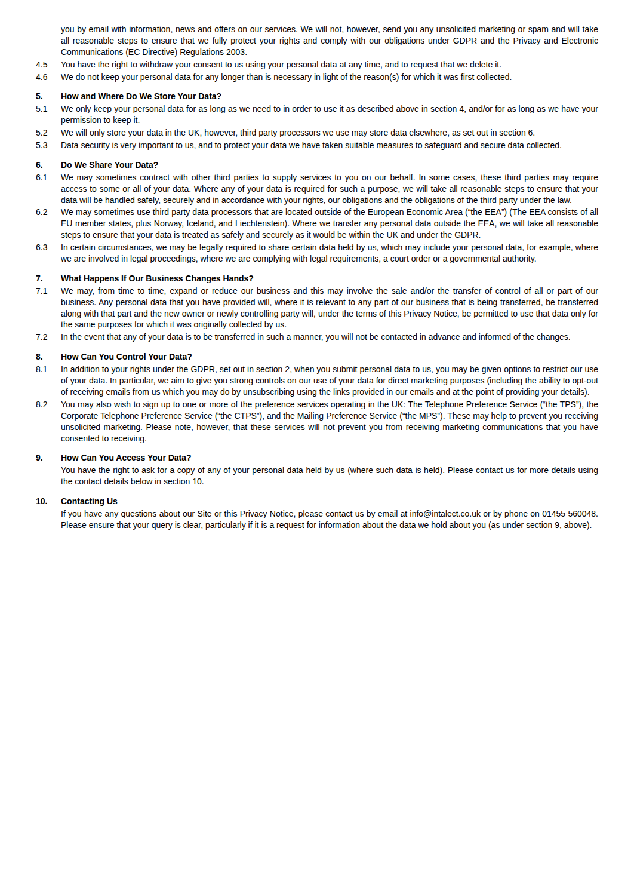you by email with information, news and offers on our services. We will not, however, send you any unsolicited marketing or spam and will take all reasonable steps to ensure that we fully protect your rights and comply with our obligations under GDPR and the Privacy and Electronic Communications (EC Directive) Regulations 2003.
4.5
You have the right to withdraw your consent to us using your personal data at any time, and to request that we delete it.
4.6
We do not keep your personal data for any longer than is necessary in light of the reason(s) for which it was first collected.
5.
How and Where Do We Store Your Data?
5.1
We only keep your personal data for as long as we need to in order to use it as described above in section 4, and/or for as long as we have your permission to keep it.
5.2
We will only store your data in the UK, however, third party processors we use may store data elsewhere, as set out in section 6.
5.3
Data security is very important to us, and to protect your data we have taken suitable measures to safeguard and secure data collected.
6.
Do We Share Your Data?
6.1
We may sometimes contract with other third parties to supply services to you on our behalf. In some cases, these third parties may require access to some or all of your data. Where any of your data is required for such a purpose, we will take all reasonable steps to ensure that your data will be handled safely, securely and in accordance with your rights, our obligations and the obligations of the third party under the law.
6.2
We may sometimes use third party data processors that are located outside of the European Economic Area (“the EEA”) (The EEA consists of all EU member states, plus Norway, Iceland, and Liechtenstein). Where we transfer any personal data outside the EEA, we will take all reasonable steps to ensure that your data is treated as safely and securely as it would be within the UK and under the GDPR.
6.3
In certain circumstances, we may be legally required to share certain data held by us, which may include your personal data, for example, where we are involved in legal proceedings, where we are complying with legal requirements, a court order or a governmental authority.
7.
What Happens If Our Business Changes Hands?
7.1
We may, from time to time, expand or reduce our business and this may involve the sale and/or the transfer of control of all or part of our business. Any personal data that you have provided will, where it is relevant to any part of our business that is being transferred, be transferred along with that part and the new owner or newly controlling party will, under the terms of this Privacy Notice, be permitted to use that data only for the same purposes for which it was originally collected by us.
7.2
In the event that any of your data is to be transferred in such a manner, you will not be contacted in advance and informed of the changes.
8.
How Can You Control Your Data?
8.1
In addition to your rights under the GDPR, set out in section 2, when you submit personal data to us, you may be given options to restrict our use of your data. In particular, we aim to give you strong controls on our use of your data for direct marketing purposes (including the ability to opt-out of receiving emails from us which you may do by unsubscribing using the links provided in our emails and at the point of providing your details).
8.2
You may also wish to sign up to one or more of the preference services operating in the UK: The Telephone Preference Service (“the TPS”), the Corporate Telephone Preference Service (“the CTPS”), and the Mailing Preference Service (“the MPS”). These may help to prevent you receiving unsolicited marketing. Please note, however, that these services will not prevent you from receiving marketing communications that you have consented to receiving.
9.
How Can You Access Your Data?
You have the right to ask for a copy of any of your personal data held by us (where such data is held). Please contact us for more details using the contact details below in section 10.
10.
Contacting Us
If you have any questions about our Site or this Privacy Notice, please contact us by email at info@intalect.co.uk or by phone on 01455 560048. Please ensure that your query is clear, particularly if it is a request for information about the data we hold about you (as under section 9, above).